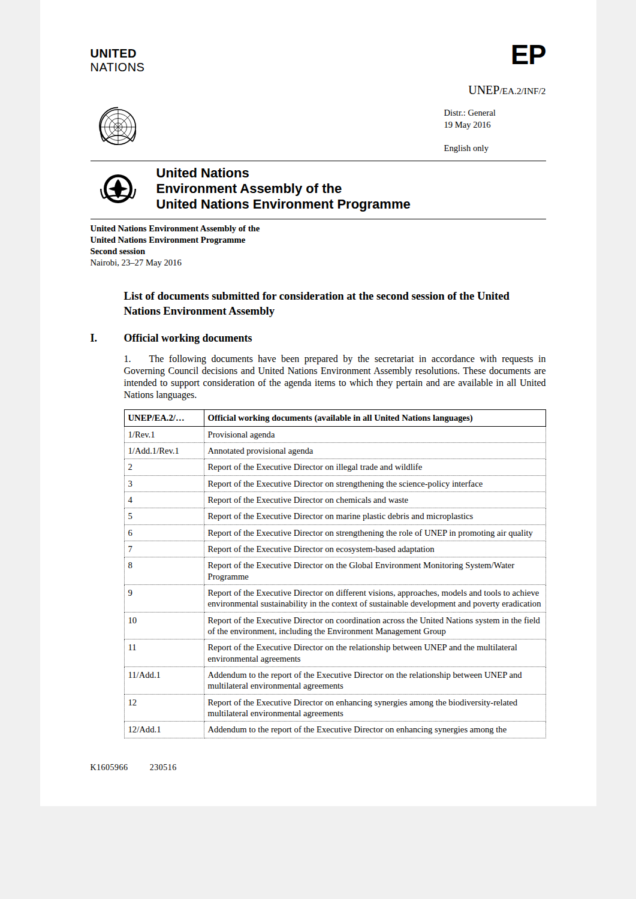UNITED
NATIONS
EP
UNEP/EA.2/INF/2
Distr.: General
19 May 2016
English only
United Nations
Environment Assembly of the
United Nations Environment Programme
United Nations Environment Assembly of the
United Nations Environment Programme
Second session
Nairobi, 23–27 May 2016
List of documents submitted for consideration at the second session of the United Nations Environment Assembly
I. Official working documents
1. The following documents have been prepared by the secretariat in accordance with requests in Governing Council decisions and United Nations Environment Assembly resolutions. These documents are intended to support consideration of the agenda items to which they pertain and are available in all United Nations languages.
| UNEP/EA.2/… | Official working documents (available in all United Nations languages) |
| --- | --- |
| 1/Rev.1 | Provisional agenda |
| 1/Add.1/Rev.1 | Annotated provisional agenda |
| 2 | Report of the Executive Director on illegal trade and wildlife |
| 3 | Report of the Executive Director on strengthening the science-policy interface |
| 4 | Report of the Executive Director on chemicals and waste |
| 5 | Report of the Executive Director on marine plastic debris and microplastics |
| 6 | Report of the Executive Director on strengthening the role of UNEP in promoting air quality |
| 7 | Report of the Executive Director on ecosystem-based adaptation |
| 8 | Report of the Executive Director on the Global Environment Monitoring System/Water Programme |
| 9 | Report of the Executive Director on different visions, approaches, models and tools to achieve environmental sustainability in the context of sustainable development and poverty eradication |
| 10 | Report of the Executive Director on coordination across the United Nations system in the field of the environment, including the Environment Management Group |
| 11 | Report of the Executive Director on the relationship between UNEP and the multilateral environmental agreements |
| 11/Add.1 | Addendum to the report of the Executive Director on the relationship between UNEP and multilateral environmental agreements |
| 12 | Report of the Executive Director on enhancing synergies among the biodiversity-related multilateral environmental agreements |
| 12/Add.1 | Addendum to the report of the Executive Director on enhancing synergies among the |
K1605966230516